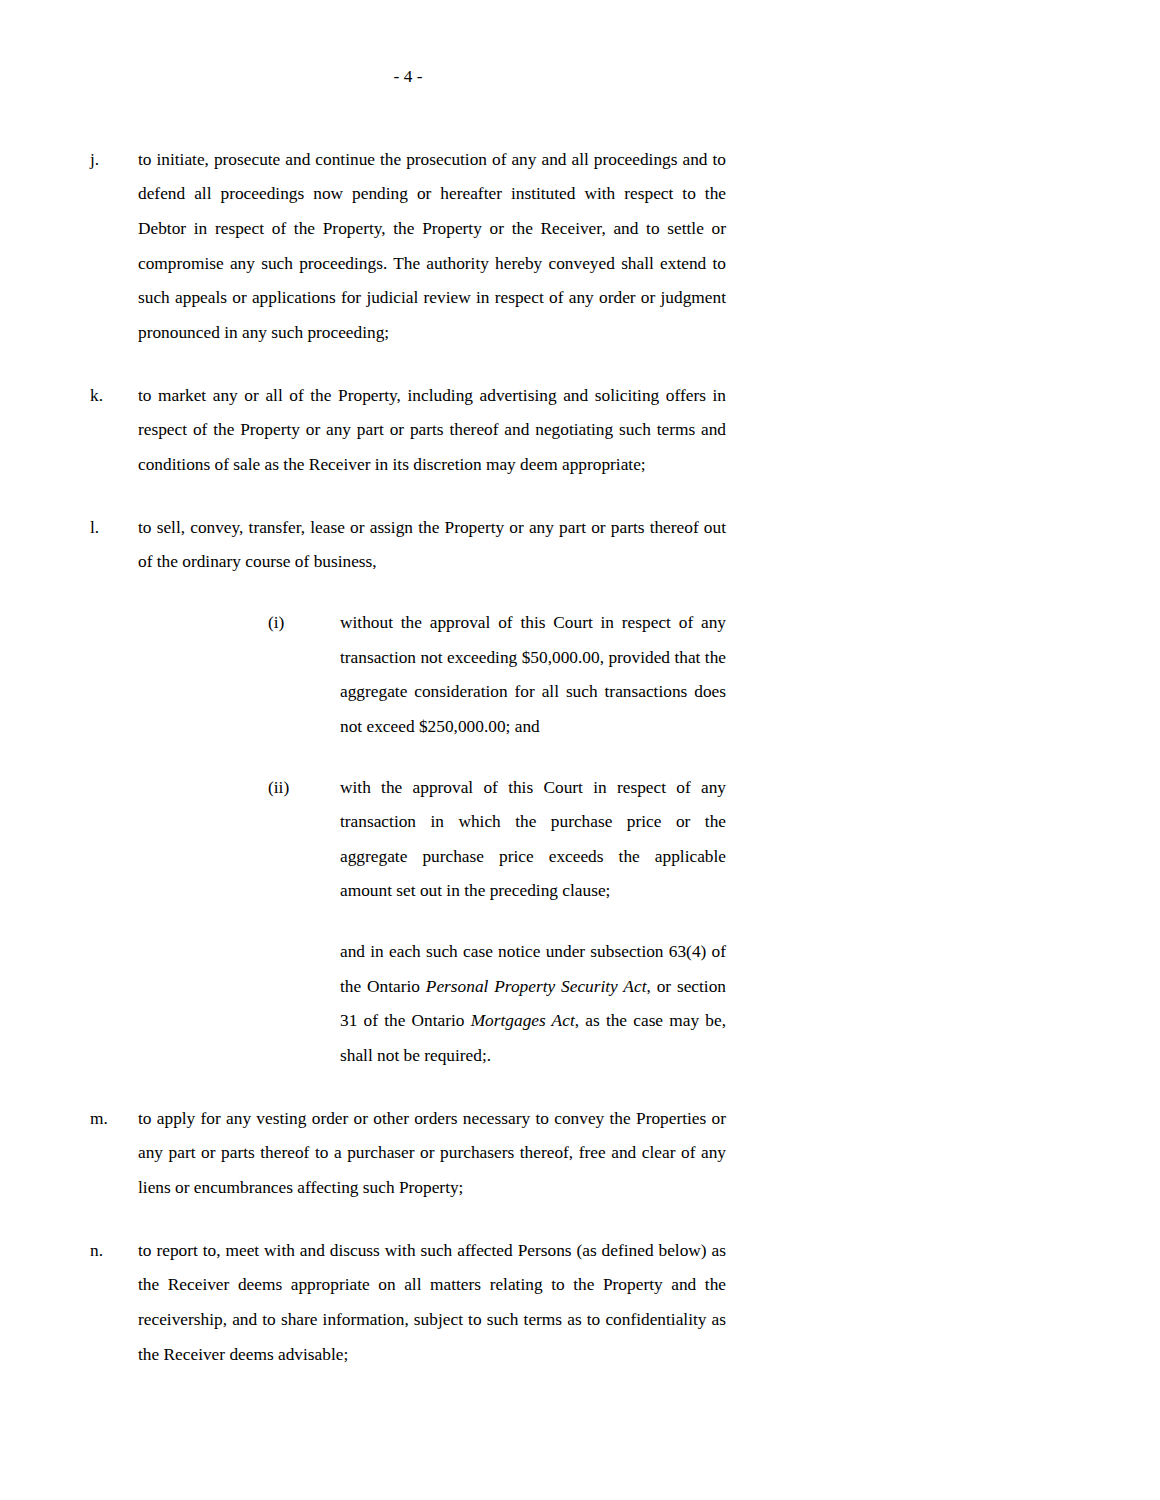- 4 -
j. to initiate, prosecute and continue the prosecution of any and all proceedings and to defend all proceedings now pending or hereafter instituted with respect to the Debtor in respect of the Property, the Property or the Receiver, and to settle or compromise any such proceedings. The authority hereby conveyed shall extend to such appeals or applications for judicial review in respect of any order or judgment pronounced in any such proceeding;
k. to market any or all of the Property, including advertising and soliciting offers in respect of the Property or any part or parts thereof and negotiating such terms and conditions of sale as the Receiver in its discretion may deem appropriate;
l. to sell, convey, transfer, lease or assign the Property or any part or parts thereof out of the ordinary course of business,
(i) without the approval of this Court in respect of any transaction not exceeding $50,000.00, provided that the aggregate consideration for all such transactions does not exceed $250,000.00; and
(ii) with the approval of this Court in respect of any transaction in which the purchase price or the aggregate purchase price exceeds the applicable amount set out in the preceding clause;
and in each such case notice under subsection 63(4) of the Ontario Personal Property Security Act, or section 31 of the Ontario Mortgages Act, as the case may be, shall not be required;.
m. to apply for any vesting order or other orders necessary to convey the Properties or any part or parts thereof to a purchaser or purchasers thereof, free and clear of any liens or encumbrances affecting such Property;
n. to report to, meet with and discuss with such affected Persons (as defined below) as the Receiver deems appropriate on all matters relating to the Property and the receivership, and to share information, subject to such terms as to confidentiality as the Receiver deems advisable;